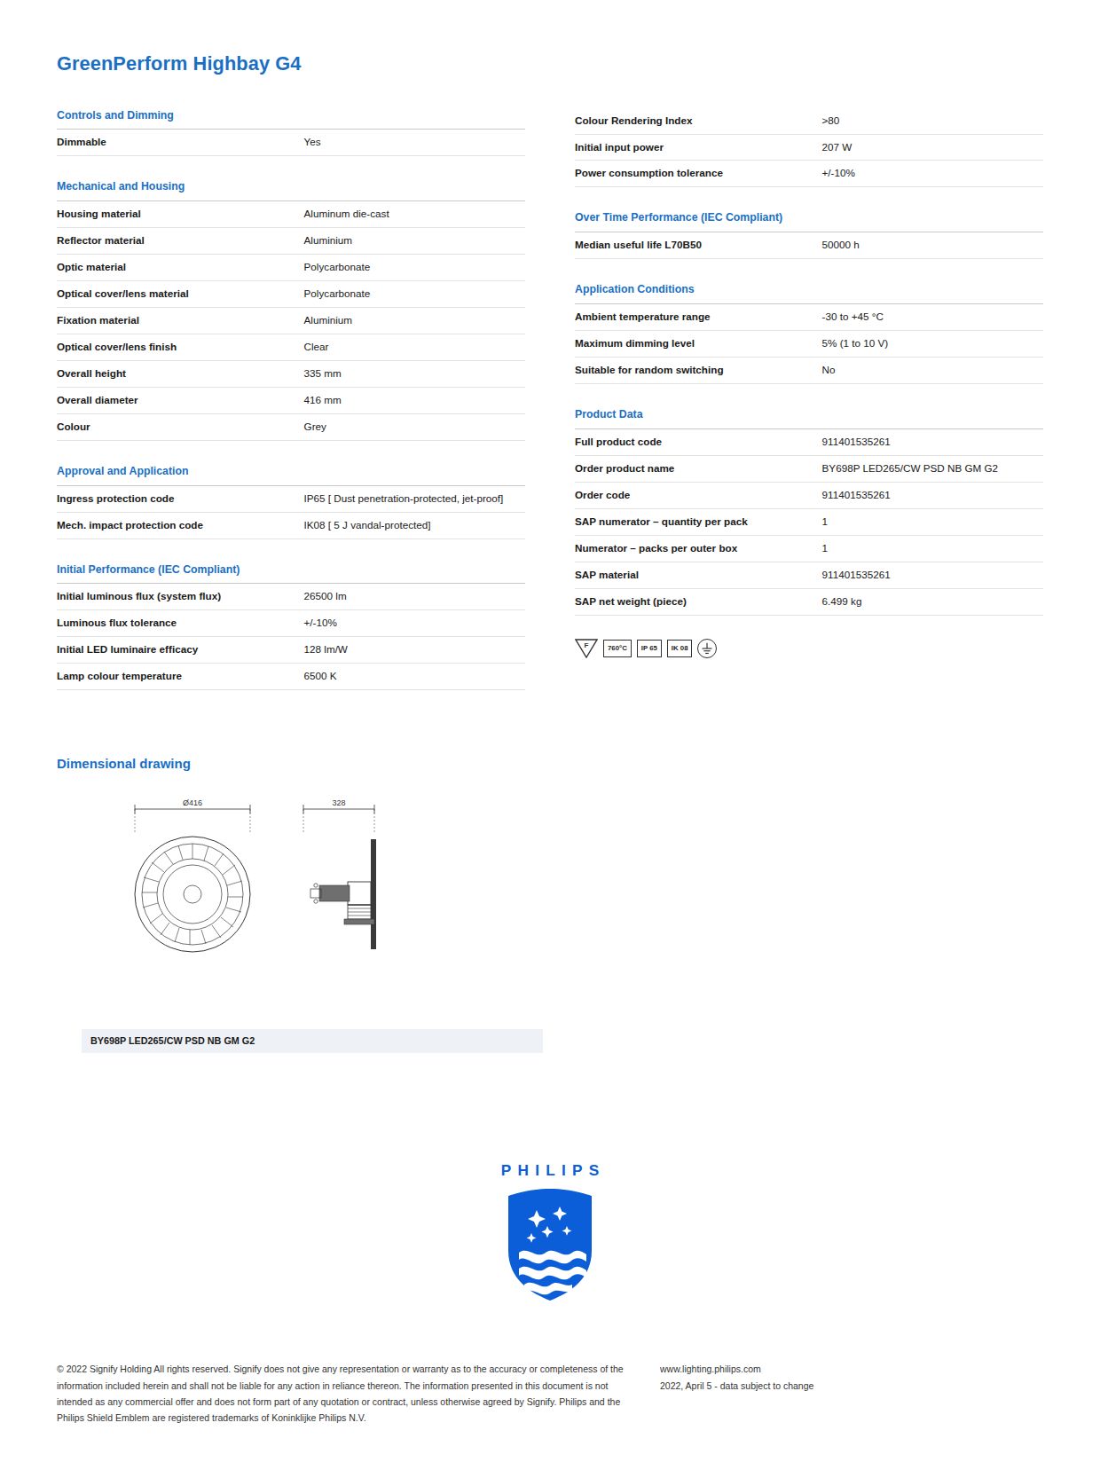GreenPerform Highbay G4
Controls and Dimming
| Dimmable | Yes |
Mechanical and Housing
| Housing material | Aluminum die-cast |
| Reflector material | Aluminium |
| Optic material | Polycarbonate |
| Optical cover/lens material | Polycarbonate |
| Fixation material | Aluminium |
| Optical cover/lens finish | Clear |
| Overall height | 335 mm |
| Overall diameter | 416 mm |
| Colour | Grey |
Approval and Application
| Ingress protection code | IP65 [ Dust penetration-protected, jet-proof] |
| Mech. impact protection code | IK08 [ 5 J vandal-protected] |
Initial Performance (IEC Compliant)
| Initial luminous flux (system flux) | 26500 lm |
| Luminous flux tolerance | +/-10% |
| Initial LED luminaire efficacy | 128 lm/W |
| Lamp colour temperature | 6500 K |
| Colour Rendering Index | >80 |
| Initial input power | 207 W |
| Power consumption tolerance | +/-10% |
Over Time Performance (IEC Compliant)
| Median useful life L70B50 | 50000 h |
Application Conditions
| Ambient temperature range | -30 to +45 °C |
| Maximum dimming level | 5% (1 to 10 V) |
| Suitable for random switching | No |
Product Data
| Full product code | 911401535261 |
| Order product name | BY698P LED265/CW PSD NB GM G2 |
| Order code | 911401535261 |
| SAP numerator – quantity per pack | 1 |
| Numerator – packs per outer box | 1 |
| SAP material | 911401535261 |
| SAP net weight (piece) | 6.499 kg |
F 760°C IP 65 IK 08
Dimensional drawing
Ø416 328
BY698P LED265/CW PSD NB GM G2
PHILIPS
© 2022 Signify Holding All rights reserved. Signify does not give any representation or warranty as to the accuracy or completeness of the information included herein and shall not be liable for any action in reliance thereon. The information presented in this document is not intended as any commercial offer and does not form part of any quotation or contract, unless otherwise agreed by Signify. Philips and the Philips Shield Emblem are registered trademarks of Koninklijke Philips N.V.
www.lighting.philips.com
2022, April 5 - data subject to change